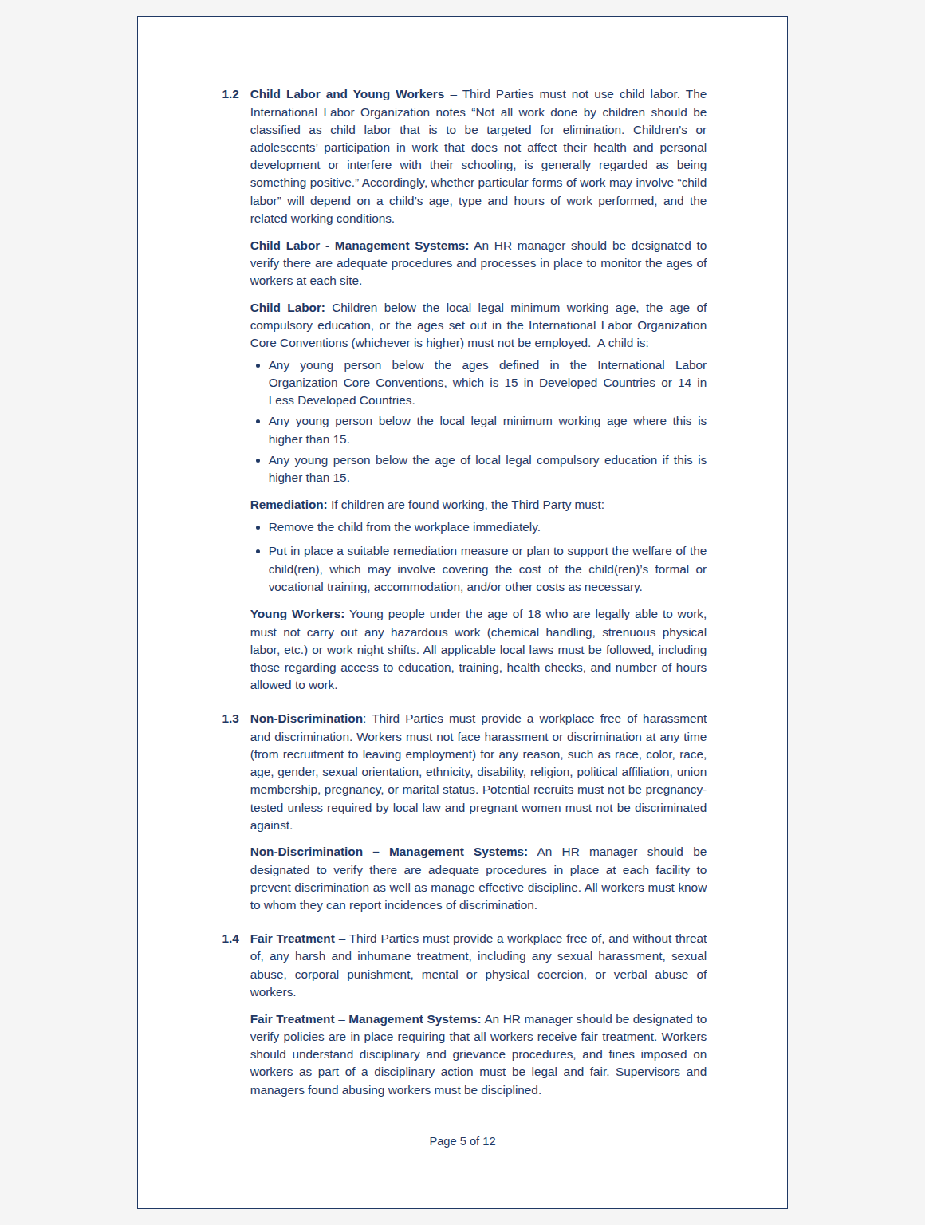1.2
Child Labor and Young Workers – Third Parties must not use child labor. The International Labor Organization notes “Not all work done by children should be classified as child labor that is to be targeted for elimination. Children’s or adolescents’ participation in work that does not affect their health and personal development or interfere with their schooling, is generally regarded as being something positive.” Accordingly, whether particular forms of work may involve “child labor” will depend on a child’s age, type and hours of work performed, and the related working conditions.
Child Labor - Management Systems: An HR manager should be designated to verify there are adequate procedures and processes in place to monitor the ages of workers at each site.
Child Labor: Children below the local legal minimum working age, the age of compulsory education, or the ages set out in the International Labor Organization Core Conventions (whichever is higher) must not be employed. A child is:
Any young person below the ages defined in the International Labor Organization Core Conventions, which is 15 in Developed Countries or 14 in Less Developed Countries.
Any young person below the local legal minimum working age where this is higher than 15.
Any young person below the age of local legal compulsory education if this is higher than 15.
Remediation: If children are found working, the Third Party must:
Remove the child from the workplace immediately.
Put in place a suitable remediation measure or plan to support the welfare of the child(ren), which may involve covering the cost of the child(ren)’s formal or vocational training, accommodation, and/or other costs as necessary.
Young Workers: Young people under the age of 18 who are legally able to work, must not carry out any hazardous work (chemical handling, strenuous physical labor, etc.) or work night shifts. All applicable local laws must be followed, including those regarding access to education, training, health checks, and number of hours allowed to work.
1.3
Non-Discrimination: Third Parties must provide a workplace free of harassment and discrimination. Workers must not face harassment or discrimination at any time (from recruitment to leaving employment) for any reason, such as race, color, race, age, gender, sexual orientation, ethnicity, disability, religion, political affiliation, union membership, pregnancy, or marital status. Potential recruits must not be pregnancy-tested unless required by local law and pregnant women must not be discriminated against.
Non-Discrimination – Management Systems: An HR manager should be designated to verify there are adequate procedures in place at each facility to prevent discrimination as well as manage effective discipline. All workers must know to whom they can report incidences of discrimination.
1.4
Fair Treatment – Third Parties must provide a workplace free of, and without threat of, any harsh and inhumane treatment, including any sexual harassment, sexual abuse, corporal punishment, mental or physical coercion, or verbal abuse of workers.
Fair Treatment – Management Systems: An HR manager should be designated to verify policies are in place requiring that all workers receive fair treatment. Workers should understand disciplinary and grievance procedures, and fines imposed on workers as part of a disciplinary action must be legal and fair. Supervisors and managers found abusing workers must be disciplined.
Page 5 of 12